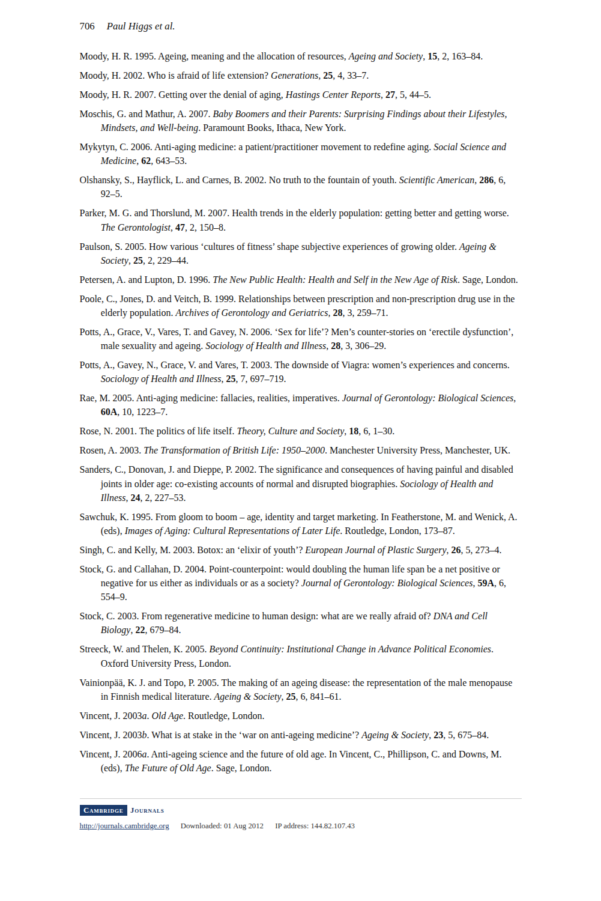706 Paul Higgs et al.
Moody, H. R. 1995. Ageing, meaning and the allocation of resources, Ageing and Society, 15, 2, 163–84.
Moody, H. 2002. Who is afraid of life extension? Generations, 25, 4, 33–7.
Moody, H. R. 2007. Getting over the denial of aging, Hastings Center Reports, 27, 5, 44–5.
Moschis, G. and Mathur, A. 2007. Baby Boomers and their Parents: Surprising Findings about their Lifestyles, Mindsets, and Well-being. Paramount Books, Ithaca, New York.
Mykytyn, C. 2006. Anti-aging medicine: a patient/practitioner movement to redefine aging. Social Science and Medicine, 62, 643–53.
Olshansky, S., Hayflick, L. and Carnes, B. 2002. No truth to the fountain of youth. Scientific American, 286, 6, 92–5.
Parker, M. G. and Thorslund, M. 2007. Health trends in the elderly population: getting better and getting worse. The Gerontologist, 47, 2, 150–8.
Paulson, S. 2005. How various ‘cultures of fitness’ shape subjective experiences of growing older. Ageing & Society, 25, 2, 229–44.
Petersen, A. and Lupton, D. 1996. The New Public Health: Health and Self in the New Age of Risk. Sage, London.
Poole, C., Jones, D. and Veitch, B. 1999. Relationships between prescription and non-prescription drug use in the elderly population. Archives of Gerontology and Geriatrics, 28, 3, 259–71.
Potts, A., Grace, V., Vares, T. and Gavey, N. 2006. ‘Sex for life’? Men’s counter-stories on ‘erectile dysfunction’, male sexuality and ageing. Sociology of Health and Illness, 28, 3, 306–29.
Potts, A., Gavey, N., Grace, V. and Vares, T. 2003. The downside of Viagra: women’s experiences and concerns. Sociology of Health and Illness, 25, 7, 697–719.
Rae, M. 2005. Anti-aging medicine: fallacies, realities, imperatives. Journal of Gerontology: Biological Sciences, 60A, 10, 1223–7.
Rose, N. 2001. The politics of life itself. Theory, Culture and Society, 18, 6, 1–30.
Rosen, A. 2003. The Transformation of British Life: 1950–2000. Manchester University Press, Manchester, UK.
Sanders, C., Donovan, J. and Dieppe, P. 2002. The significance and consequences of having painful and disabled joints in older age: co-existing accounts of normal and disrupted biographies. Sociology of Health and Illness, 24, 2, 227–53.
Sawchuk, K. 1995. From gloom to boom – age, identity and target marketing. In Featherstone, M. and Wenick, A. (eds), Images of Aging: Cultural Representations of Later Life. Routledge, London, 173–87.
Singh, C. and Kelly, M. 2003. Botox: an ‘elixir of youth’? European Journal of Plastic Surgery, 26, 5, 273–4.
Stock, G. and Callahan, D. 2004. Point-counterpoint: would doubling the human life span be a net positive or negative for us either as individuals or as a society? Journal of Gerontology: Biological Sciences, 59A, 6, 554–9.
Stock, C. 2003. From regenerative medicine to human design: what are we really afraid of? DNA and Cell Biology, 22, 679–84.
Streeck, W. and Thelen, K. 2005. Beyond Continuity: Institutional Change in Advance Political Economies. Oxford University Press, London.
Vainionpää, K. J. and Topo, P. 2005. The making of an ageing disease: the representation of the male menopause in Finnish medical literature. Ageing & Society, 25, 6, 841–61.
Vincent, J. 2003a. Old Age. Routledge, London.
Vincent, J. 2003b. What is at stake in the ‘war on anti-ageing medicine’? Ageing & Society, 23, 5, 675–84.
Vincent, J. 2006a. Anti-ageing science and the future of old age. In Vincent, C., Phillipson, C. and Downs, M. (eds), The Future of Old Age. Sage, London.
Cambridge Journals
http://journals.cambridge.org Downloaded: 01 Aug 2012 IP address: 144.82.107.43